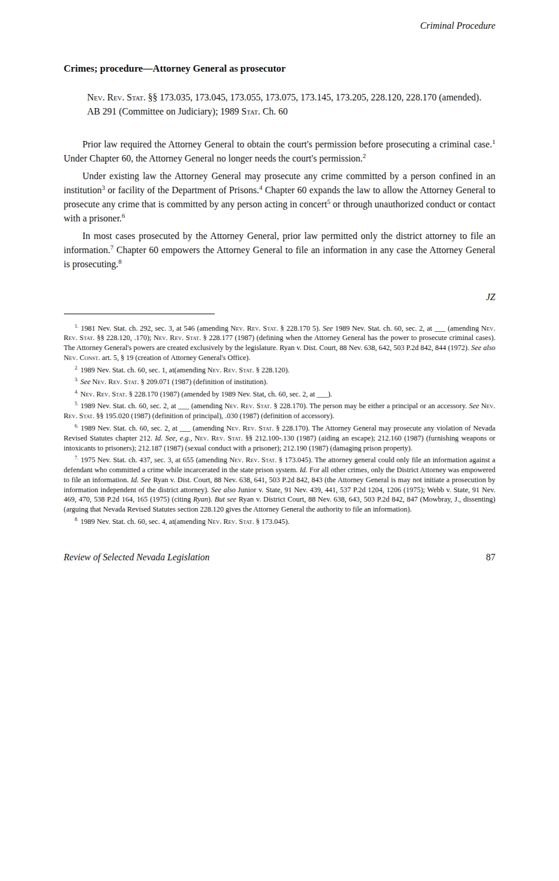Criminal Procedure
Crimes; procedure—Attorney General as prosecutor
Nev. Rev. Stat. §§ 173.035, 173.045, 173.055, 173.075, 173.145, 173.205, 228.120, 228.170 (amended).
AB 291 (Committee on Judiciary); 1989 Stat. Ch. 60
Prior law required the Attorney General to obtain the court's permission before prosecuting a criminal case.1 Under Chapter 60, the Attorney General no longer needs the court's permission.2
Under existing law the Attorney General may prosecute any crime committed by a person confined in an institution3 or facility of the Department of Prisons.4 Chapter 60 expands the law to allow the Attorney General to prosecute any crime that is committed by any person acting in concert5 or through unauthorized conduct or contact with a prisoner.6
In most cases prosecuted by the Attorney General, prior law permitted only the district attorney to file an information.7 Chapter 60 empowers the Attorney General to file an information in any case the Attorney General is prosecuting.8
JZ
1. 1981 Nev. Stat. ch. 292, sec. 3, at 546 (amending Nev. Rev. Stat. § 228.170 5). See 1989 Nev. Stat. ch. 60, sec. 2, at ___ (amending Nev. Rev. Stat. §§ 228.120, .170); Nev. Rev. Stat. § 228.177 (1987) (defining when the Attorney General has the power to prosecute criminal cases). The Attorney General's powers are created exclusively by the legislature. Ryan v. Dist. Court, 88 Nev. 638, 642, 503 P.2d 842, 844 (1972). See also Nev. Const. art. 5, § 19 (creation of Attorney General's Office).
2. 1989 Nev. Stat. ch. 60, sec. 1, at(amending Nev. Rev. Stat. § 228.120).
3. See Nev. Rev. Stat. § 209.071 (1987) (definition of institution).
4. Nev. Rev. Stat. § 228.170 (1987) (amended by 1989 Nev. Stat, ch. 60, sec. 2, at ___).
5. 1989 Nev. Stat. ch. 60, sec. 2, at ___ (amending Nev. Rev. Stat. § 228.170). The person may be either a principal or an accessory. See Nev. Rev. Stat. §§ 195.020 (1987) (definition of principal), .030 (1987) (definition of accessory).
6. 1989 Nev. Stat. ch. 60, sec. 2, at ___ (amending Nev. Rev. Stat. § 228.170). The Attorney General may prosecute any violation of Nevada Revised Statutes chapter 212. Id. See, e.g., Nev. Rev. Stat. §§ 212.100-.130 (1987) (aiding an escape); 212.160 (1987) (furnishing weapons or intoxicants to prisoners); 212.187 (1987) (sexual conduct with a prisoner); 212.190 (1987) (damaging prison property).
7. 1975 Nev. Stat. ch. 437, sec. 3, at 655 (amending Nev. Rev. Stat. § 173.045). The attorney general could only file an information against a defendant who committed a crime while incarcerated in the state prison system. Id. For all other crimes, only the District Attorney was empowered to file an information. Id. See Ryan v. Dist. Court, 88 Nev. 638, 641, 503 P.2d 842, 843 (the Attorney General is may not initiate a prosecution by information independent of the district attorney). See also Junior v. State, 91 Nev. 439, 441, 537 P.2d 1204, 1206 (1975); Webb v. State, 91 Nev. 469, 470, 538 P.2d 164, 165 (1975) (citing Ryan). But see Ryan v. District Court, 88 Nev. 638, 643, 503 P.2d 842, 847 (Mowbray, J., dissenting) (arguing that Nevada Revised Statutes section 228.120 gives the Attorney General the authority to file an information).
8. 1989 Nev. Stat. ch. 60, sec. 4, at(amending Nev. Rev. Stat. § 173.045).
Review of Selected Nevada Legislation 87